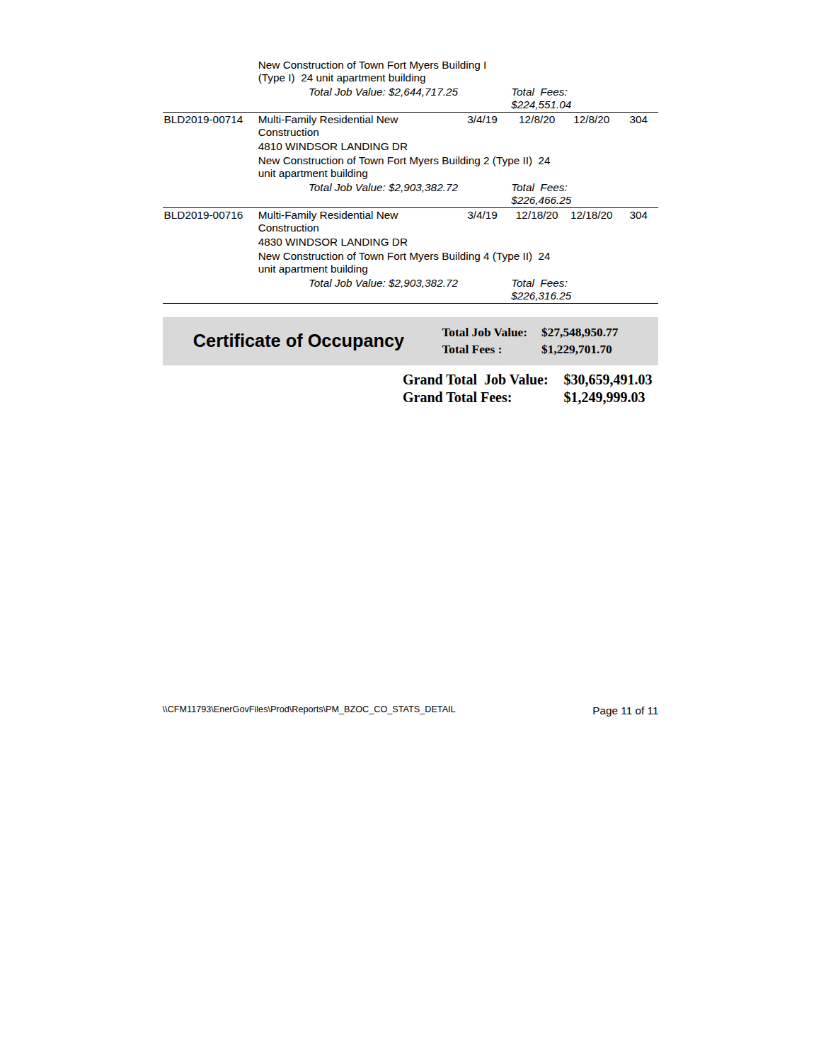| | New Construction of Town Fort Myers Building I (Type I) 24 unit apartment building | | | |
| | Total Job Value: $2,644,717.25 | Total Fees: $224,551.04 | |
| BLD2019-00714 | Multi-Family Residential New Construction | 3/4/19 | 12/8/20 | 12/8/20 | 304 |
| | 4810 WINDSOR LANDING DR | | | | |
| | New Construction of Town Fort Myers Building 2 (Type II) 24 unit apartment building | | |
| | Total Job Value: $2,903,382.72 | Total Fees: $226,466.25 | |
| BLD2019-00716 | Multi-Family Residential New Construction | 3/4/19 | 12/18/20 | 12/18/20 | 304 |
| | 4830 WINDSOR LANDING DR | | | | |
| | New Construction of Town Fort Myers Building 4 (Type II) 24 unit apartment building | | |
| | Total Job Value: $2,903,382.72 | Total Fees: $226,316.25 | |
Certificate of Occupancy
| Total Job Value: | $27,548,950.77 |
| Total Fees : | $1,229,701.70 |
| Grand Total Job Value: | $30,659,491.03 |
| Grand Total Fees: | $1,249,999.03 |
\\CFM11793\EnerGovFiles\Prod\Reports\PM_BZOC_CO_STATS_DETAIL
Page 11 of 11